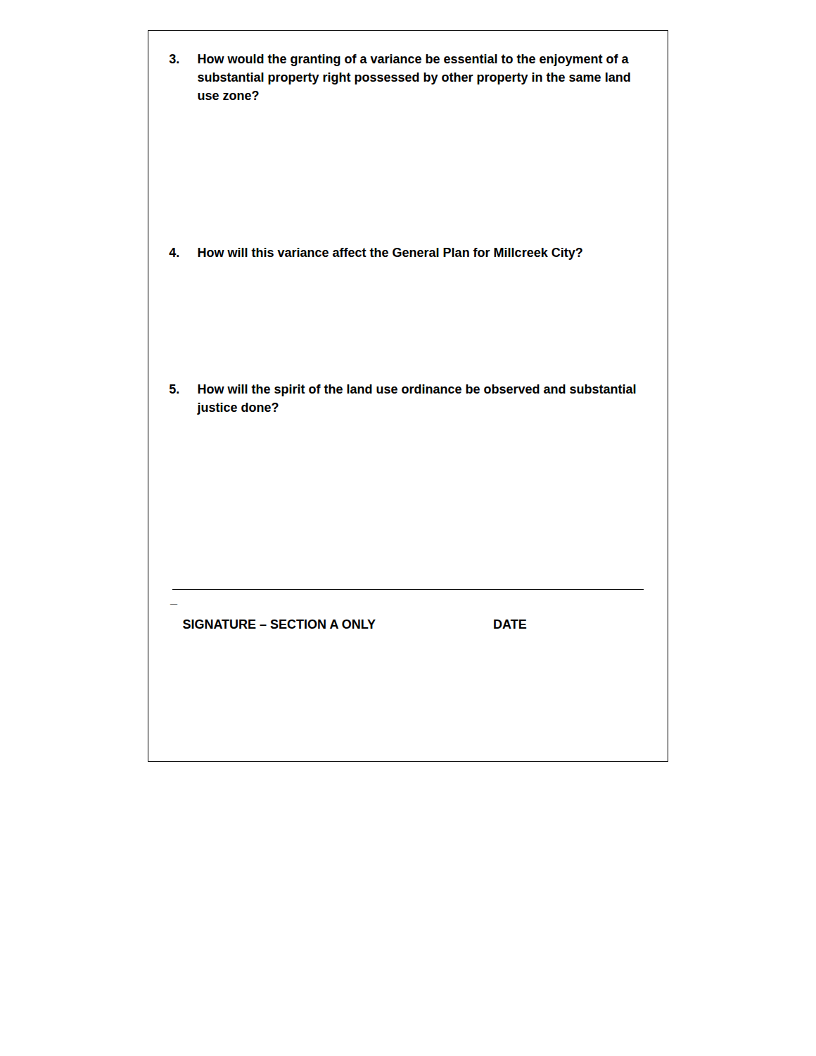3. How would the granting of a variance be essential to the enjoyment of a substantial property right possessed by other property in the same land use zone?
4. How will this variance affect the General Plan for Millcreek City?
5. How will the spirit of the land use ordinance be observed and substantial justice done?
_
SIGNATURE – SECTION A ONLY DATE